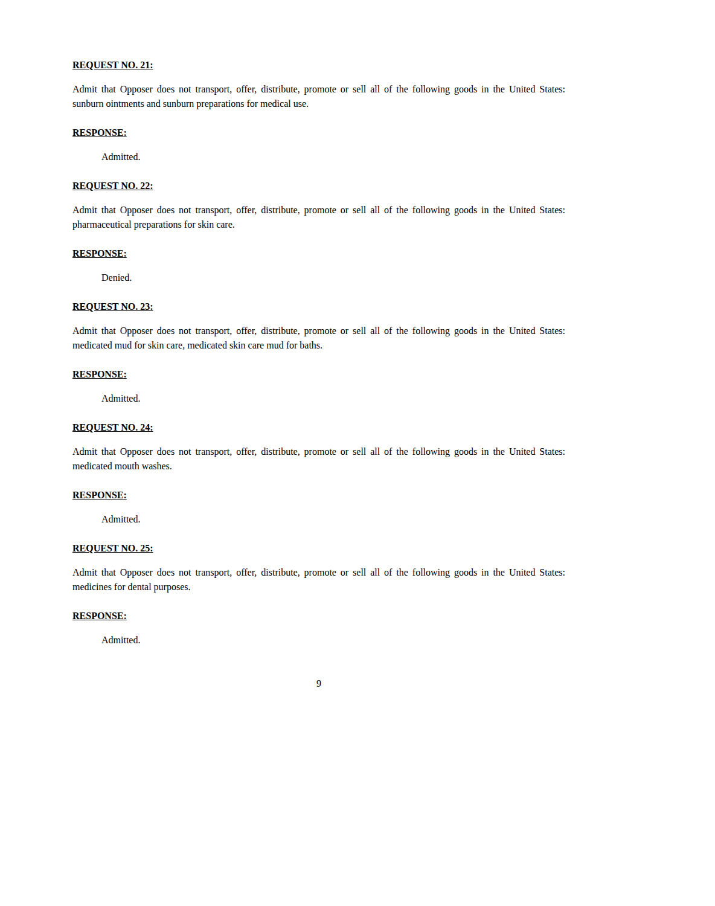REQUEST NO. 21:
Admit that Opposer does not transport, offer, distribute, promote or sell all of the following goods in the United States: sunburn ointments and sunburn preparations for medical use.
RESPONSE:
Admitted.
REQUEST NO. 22:
Admit that Opposer does not transport, offer, distribute, promote or sell all of the following goods in the United States: pharmaceutical preparations for skin care.
RESPONSE:
Denied.
REQUEST NO. 23:
Admit that Opposer does not transport, offer, distribute, promote or sell all of the following goods in the United States: medicated mud for skin care, medicated skin care mud for baths.
RESPONSE:
Admitted.
REQUEST NO. 24:
Admit that Opposer does not transport, offer, distribute, promote or sell all of the following goods in the United States: medicated mouth washes.
RESPONSE:
Admitted.
REQUEST NO. 25:
Admit that Opposer does not transport, offer, distribute, promote or sell all of the following goods in the United States: medicines for dental purposes.
RESPONSE:
Admitted.
9